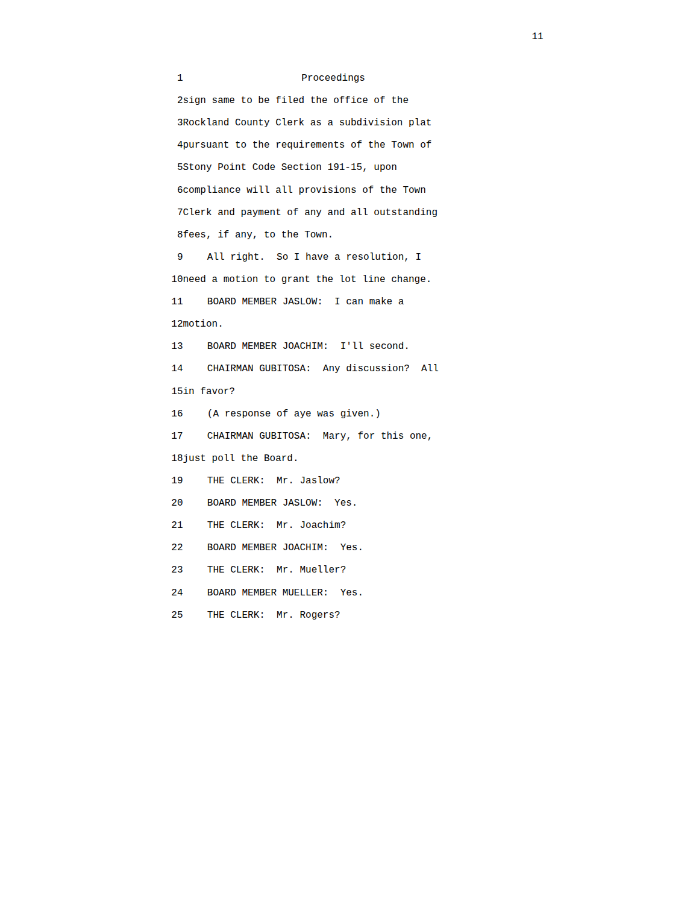11
| 1 | Proceedings |
| 2 | sign same to be filed the office of the |
| 3 | Rockland County Clerk as a subdivision plat |
| 4 | pursuant to the requirements of the Town of |
| 5 | Stony Point Code Section 191-15, upon |
| 6 | compliance will all provisions of the Town |
| 7 | Clerk and payment of any and all outstanding |
| 8 | fees, if any, to the Town. |
| 9 | All right. So I have a resolution, I |
| 10 | need a motion to grant the lot line change. |
| 11 | BOARD MEMBER JASLOW: I can make a |
| 12 | motion. |
| 13 | BOARD MEMBER JOACHIM: I'll second. |
| 14 | CHAIRMAN GUBITOSA: Any discussion? All |
| 15 | in favor? |
| 16 | (A response of aye was given.) |
| 17 | CHAIRMAN GUBITOSA: Mary, for this one, |
| 18 | just poll the Board. |
| 19 | THE CLERK: Mr. Jaslow? |
| 20 | BOARD MEMBER JASLOW: Yes. |
| 21 | THE CLERK: Mr. Joachim? |
| 22 | BOARD MEMBER JOACHIM: Yes. |
| 23 | THE CLERK: Mr. Mueller? |
| 24 | BOARD MEMBER MUELLER: Yes. |
| 25 | THE CLERK: Mr. Rogers? |